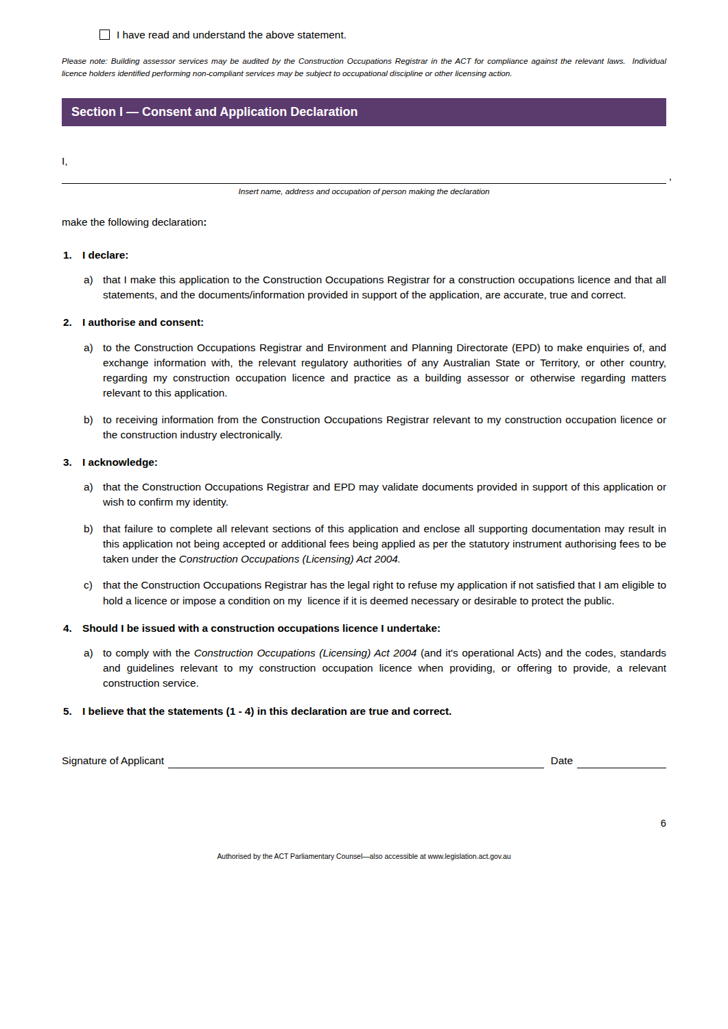I have read and understand the above statement.
Please note: Building assessor services may be audited by the Construction Occupations Registrar in the ACT for compliance against the relevant laws. Individual licence holders identified performing non-compliant services may be subject to occupational discipline or other licensing action.
Section I — Consent and Application Declaration
I,
Insert name, address and occupation of person making the declaration
make the following declaration:
I declare:
that I make this application to the Construction Occupations Registrar for a construction occupations licence and that all statements, and the documents/information provided in support of the application, are accurate, true and correct.
I authorise and consent:
to the Construction Occupations Registrar and Environment and Planning Directorate (EPD) to make enquiries of, and exchange information with, the relevant regulatory authorities of any Australian State or Territory, or other country, regarding my construction occupation licence and practice as a building assessor or otherwise regarding matters relevant to this application.
to receiving information from the Construction Occupations Registrar relevant to my construction occupation licence or the construction industry electronically.
I acknowledge:
that the Construction Occupations Registrar and EPD may validate documents provided in support of this application or wish to confirm my identity.
that failure to complete all relevant sections of this application and enclose all supporting documentation may result in this application not being accepted or additional fees being applied as per the statutory instrument authorising fees to be taken under the Construction Occupations (Licensing) Act 2004.
that the Construction Occupations Registrar has the legal right to refuse my application if not satisfied that I am eligible to hold a licence or impose a condition on my licence if it is deemed necessary or desirable to protect the public.
Should I be issued with a construction occupations licence I undertake:
to comply with the Construction Occupations (Licensing) Act 2004 (and it's operational Acts) and the codes, standards and guidelines relevant to my construction occupation licence when providing, or offering to provide, a relevant construction service.
I believe that the statements (1 - 4) in this declaration are true and correct.
Signature of Applicant Date
6
Authorised by the ACT Parliamentary Counsel—also accessible at www.legislation.act.gov.au